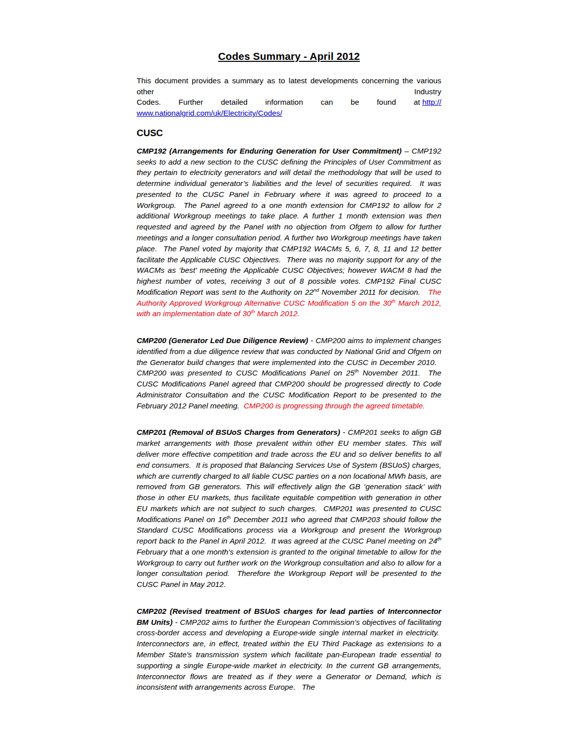Codes Summary - April 2012
This document provides a summary as to latest developments concerning the various other Industry Codes. Further detailed information can be found at http://www.nationalgrid.com/uk/Electricity/Codes/
CUSC
CMP192 (Arrangements for Enduring Generation for User Commitment) – CMP192 seeks to add a new section to the CUSC defining the Principles of User Commitment as they pertain to electricity generators and will detail the methodology that will be used to determine individual generator’s liabilities and the level of securities required. It was presented to the CUSC Panel in February where it was agreed to proceed to a Workgroup. The Panel agreed to a one month extension for CMP192 to allow for 2 additional Workgroup meetings to take place. A further 1 month extension was then requested and agreed by the Panel with no objection from Ofgem to allow for further meetings and a longer consultation period. A further two Workgroup meetings have taken place. The Panel voted by majority that CMP192 WACMs 5, 6, 7, 8, 11 and 12 better facilitate the Applicable CUSC Objectives. There was no majority support for any of the WACMs as ‘best’ meeting the Applicable CUSC Objectives; however WACM 8 had the highest number of votes, receiving 3 out of 8 possible votes. CMP192 Final CUSC Modification Report was sent to the Authority on 22nd November 2011 for decision. The Authority Approved Workgroup Alternative CUSC Modification 5 on the 30th March 2012, with an implementation date of 30th March 2012.
CMP200 (Generator Led Due Diligence Review) - CMP200 aims to implement changes identified from a due diligence review that was conducted by National Grid and Ofgem on the Generator build changes that were implemented into the CUSC in December 2010. CMP200 was presented to CUSC Modifications Panel on 25th November 2011. The CUSC Modifications Panel agreed that CMP200 should be progressed directly to Code Administrator Consultation and the CUSC Modification Report to be presented to the February 2012 Panel meeting. CMP200 is progressing through the agreed timetable.
CMP201 (Removal of BSUoS Charges from Generators) - CMP201 seeks to align GB market arrangements with those prevalent within other EU member states. This will deliver more effective competition and trade across the EU and so deliver benefits to all end consumers. It is proposed that Balancing Services Use of System (BSUoS) charges, which are currently charged to all liable CUSC parties on a non locational MWh basis, are removed from GB generators. This will effectively align the GB ‘generation stack’ with those in other EU markets, thus facilitate equitable competition with generation in other EU markets which are not subject to such charges. CMP201 was presented to CUSC Modifications Panel on 16th December 2011 who agreed that CMP203 should follow the Standard CUSC Modifications process via a Workgroup and present the Workgroup report back to the Panel in April 2012. It was agreed at the CUSC Panel meeting on 24th February that a one month’s extension is granted to the original timetable to allow for the Workgroup to carry out further work on the Workgroup consultation and also to allow for a longer consultation period. Therefore the Workgroup Report will be presented to the CUSC Panel in May 2012.
CMP202 (Revised treatment of BSUoS charges for lead parties of Interconnector BM Units) - CMP202 aims to further the European Commission’s objectives of facilitating cross-border access and developing a Europe-wide single internal market in electricity. Interconnectors are, in effect, treated within the EU Third Package as extensions to a Member State's transmission system which facilitate pan-European trade essential to supporting a single Europe-wide market in electricity. In the current GB arrangements, Interconnector flows are treated as if they were a Generator or Demand, which is inconsistent with arrangements across Europe. The